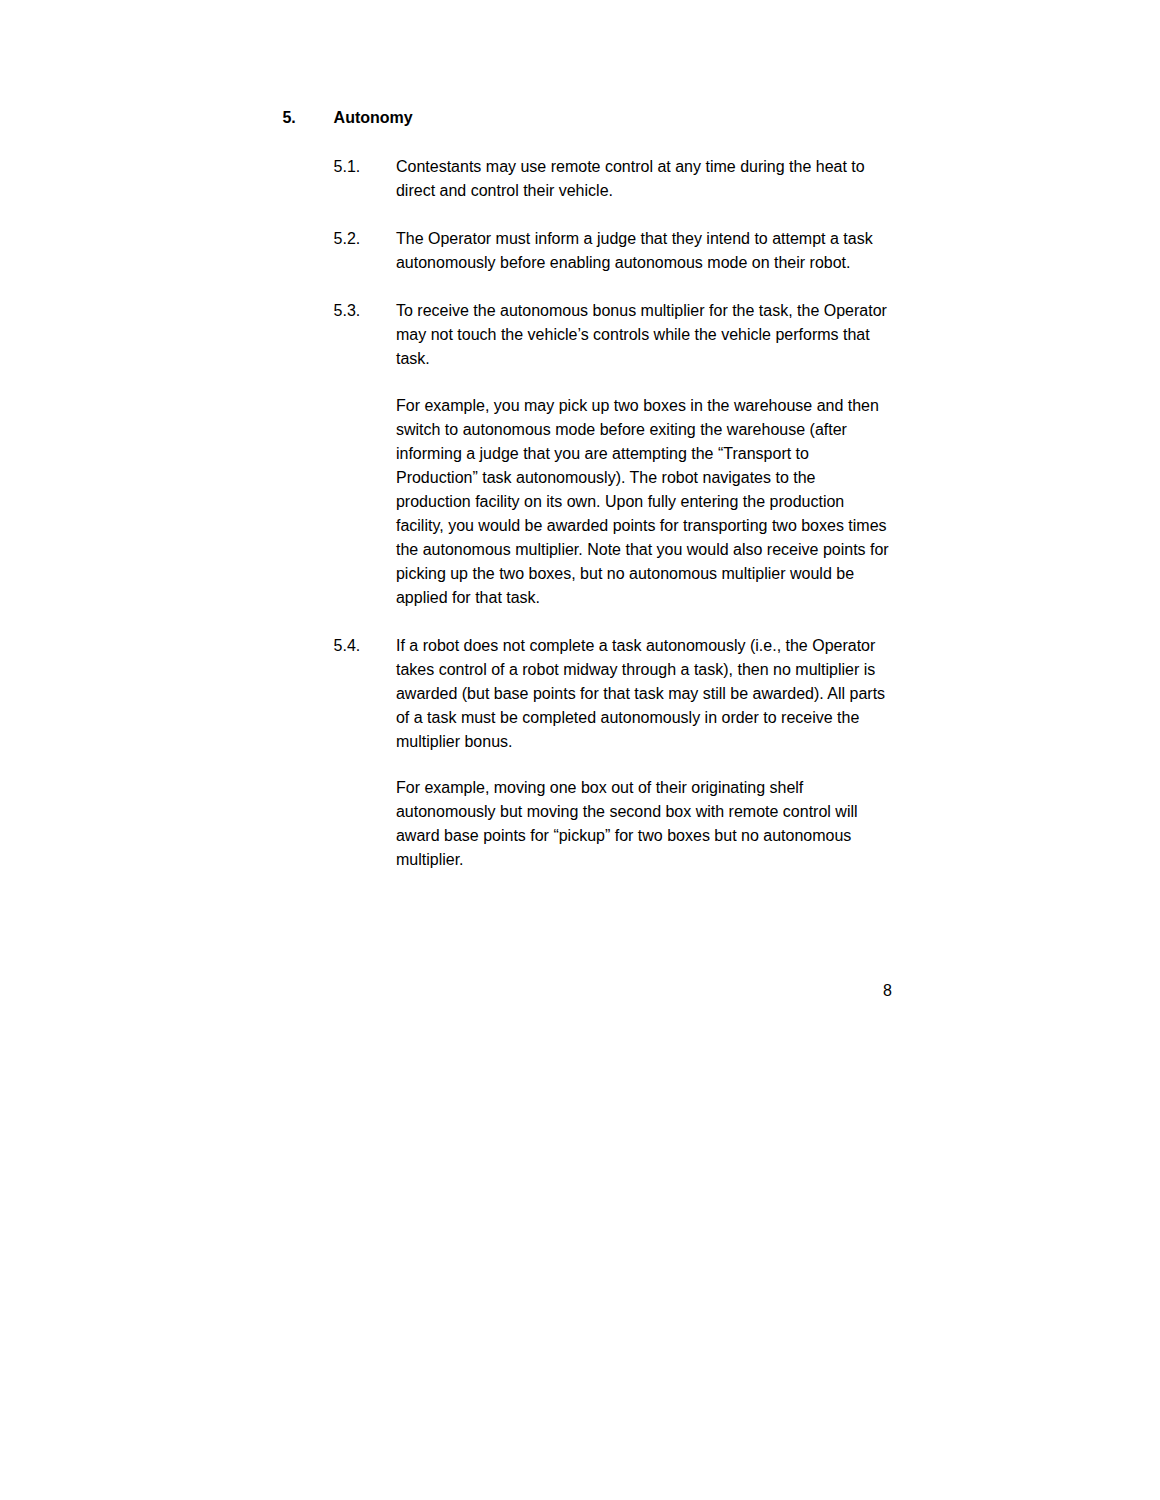5. Autonomy
5.1. Contestants may use remote control at any time during the heat to direct and control their vehicle.
5.2. The Operator must inform a judge that they intend to attempt a task autonomously before enabling autonomous mode on their robot.
5.3. To receive the autonomous bonus multiplier for the task, the Operator may not touch the vehicle’s controls while the vehicle performs that task.
For example, you may pick up two boxes in the warehouse and then switch to autonomous mode before exiting the warehouse (after informing a judge that you are attempting the “Transport to Production” task autonomously). The robot navigates to the production facility on its own. Upon fully entering the production facility, you would be awarded points for transporting two boxes times the autonomous multiplier. Note that you would also receive points for picking up the two boxes, but no autonomous multiplier would be applied for that task.
5.4. If a robot does not complete a task autonomously (i.e., the Operator takes control of a robot midway through a task), then no multiplier is awarded (but base points for that task may still be awarded). All parts of a task must be completed autonomously in order to receive the multiplier bonus.
For example, moving one box out of their originating shelf autonomously but moving the second box with remote control will award base points for “pickup” for two boxes but no autonomous multiplier.
8